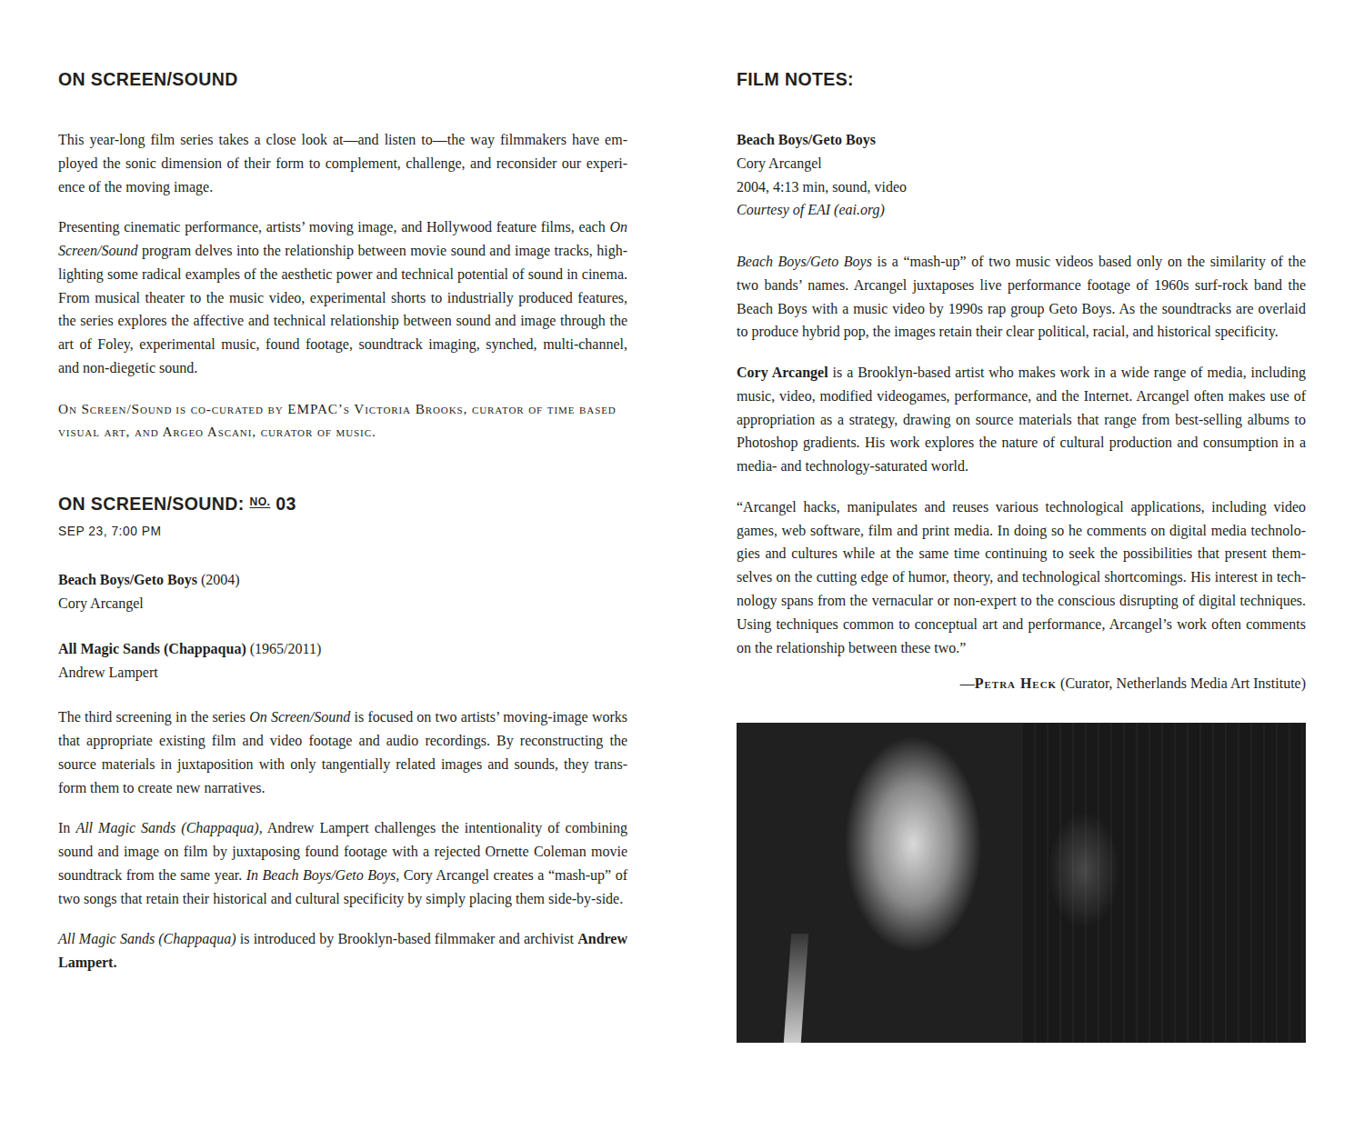On Screen/Sound
This year-long film series takes a close look at—and listen to—the way filmmakers have employed the sonic dimension of their form to complement, challenge, and reconsider our experience of the moving image.
Presenting cinematic performance, artists’ moving image, and Hollywood feature films, each On Screen/Sound program delves into the relationship between movie sound and image tracks, highlighting some radical examples of the aesthetic power and technical potential of sound in cinema. From musical theater to the music video, experimental shorts to industrially produced features, the series explores the affective and technical relationship between sound and image through the art of Foley, experimental music, found footage, soundtrack imaging, synched, multi-channel, and non-diegetic sound.
On Screen/Sound is co-curated by EMPAC’s Victoria Brooks, curator of time based visual art, and Argeo Ascani, curator of music.
On Screen/Sound: No. 03
SEP 23, 7:00 PM
Beach Boys/Geto Boys (2004)
Cory Arcangel
All Magic Sands (Chappaqua) (1965/2011)
Andrew Lampert
The third screening in the series On Screen/Sound is focused on two artists’ moving-image works that appropriate existing film and video footage and audio recordings. By reconstructing the source materials in juxtaposition with only tangentially related images and sounds, they transform them to create new narratives.
In All Magic Sands (Chappaqua), Andrew Lampert challenges the intentionality of combining sound and image on film by juxtaposing found footage with a rejected Ornette Coleman movie soundtrack from the same year. In Beach Boys/Geto Boys, Cory Arcangel creates a “mash-up” of two songs that retain their historical and cultural specificity by simply placing them side-by-side.
All Magic Sands (Chappaqua) is introduced by Brooklyn-based filmmaker and archivist Andrew Lampert.
Film Notes:
Beach Boys/Geto Boys
Cory Arcangel
2004, 4:13 min, sound, video
Courtesy of EAI (eai.org)
Beach Boys/Geto Boys is a “mash-up” of two music videos based only on the similarity of the two bands’ names. Arcangel juxtaposes live performance footage of 1960s surf-rock band the Beach Boys with a music video by 1990s rap group Geto Boys. As the soundtracks are overlaid to produce hybrid pop, the images retain their clear political, racial, and historical specificity.
Cory Arcangel is a Brooklyn-based artist who makes work in a wide range of media, including music, video, modified videogames, performance, and the Internet. Arcangel often makes use of appropriation as a strategy, drawing on source materials that range from best-selling albums to Photoshop gradients. His work explores the nature of cultural production and consumption in a media- and technology-saturated world.
“Arcangel hacks, manipulates and reuses various technological applications, including video games, web software, film and print media. In doing so he comments on digital media technologies and cultures while at the same time continuing to seek the possibilities that present themselves on the cutting edge of humor, theory, and technological shortcomings. His interest in technology spans from the vernacular or non-expert to the conscious disrupting of digital techniques. Using techniques common to conceptual art and performance, Arcangel’s work often comments on the relationship between these two.”
—Petra Heck (Curator, Netherlands Media Art Institute)